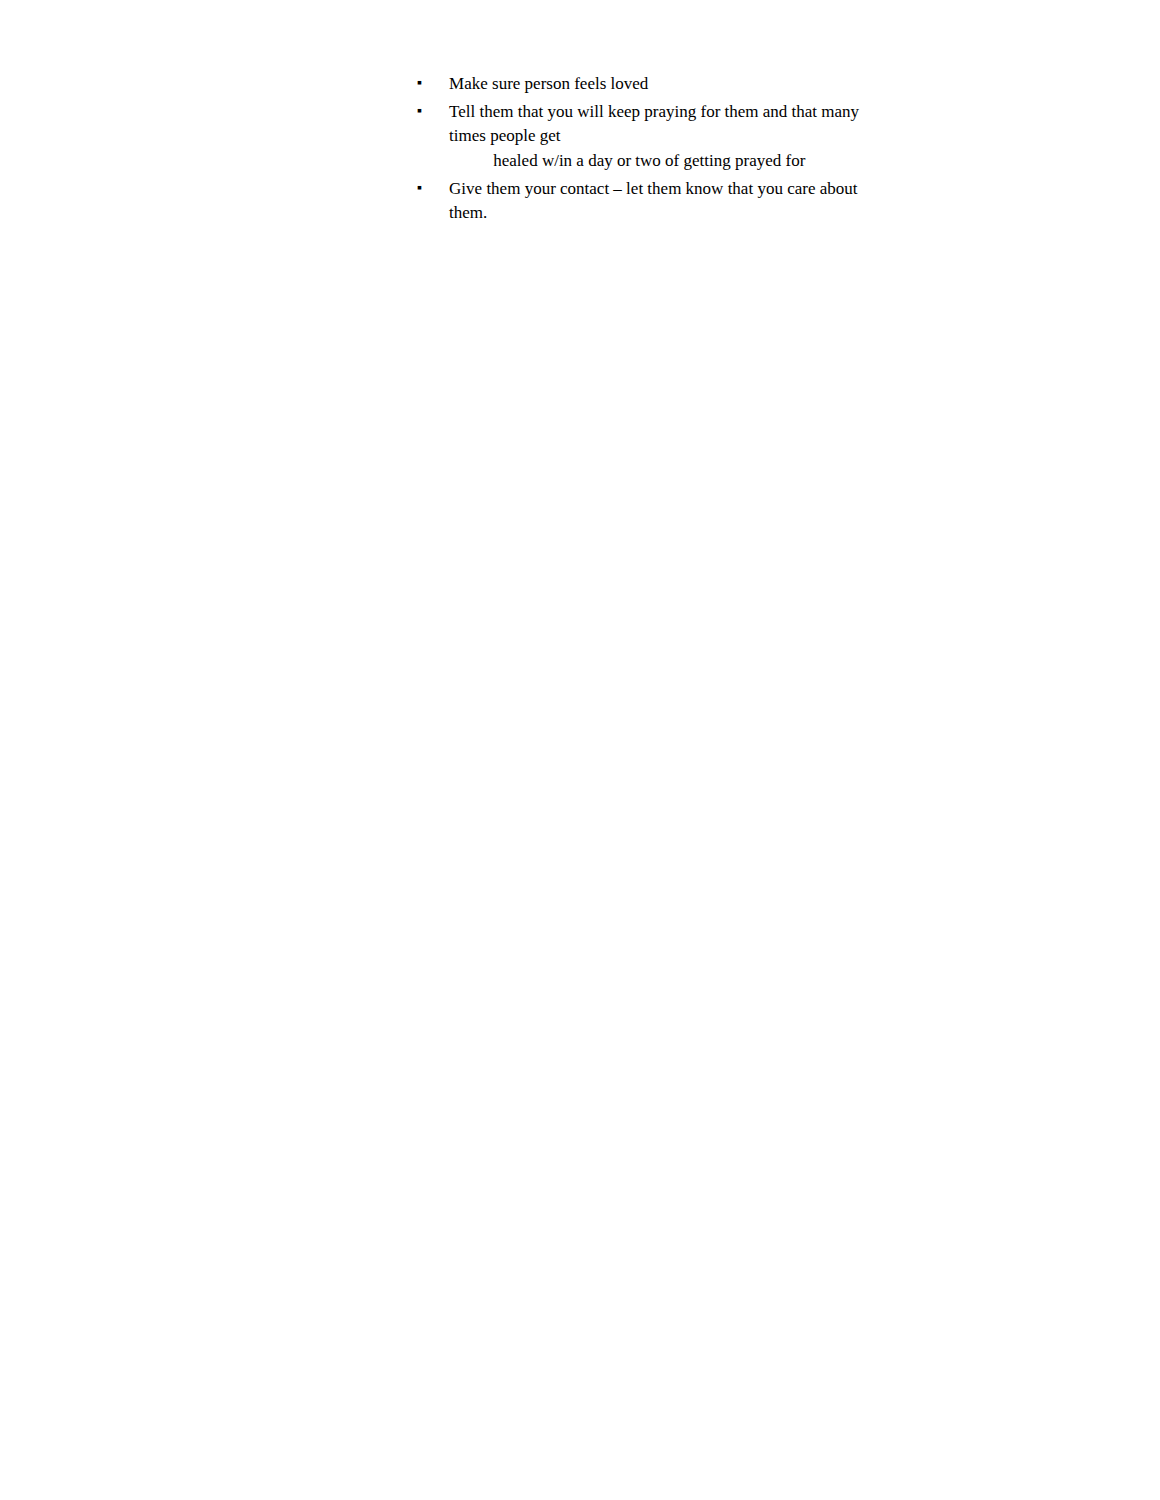Make sure person feels loved
Tell them that you will keep praying for them and that many times people get healed w/in a day or two of getting prayed for
Give them your contact – let them know that you care about them.